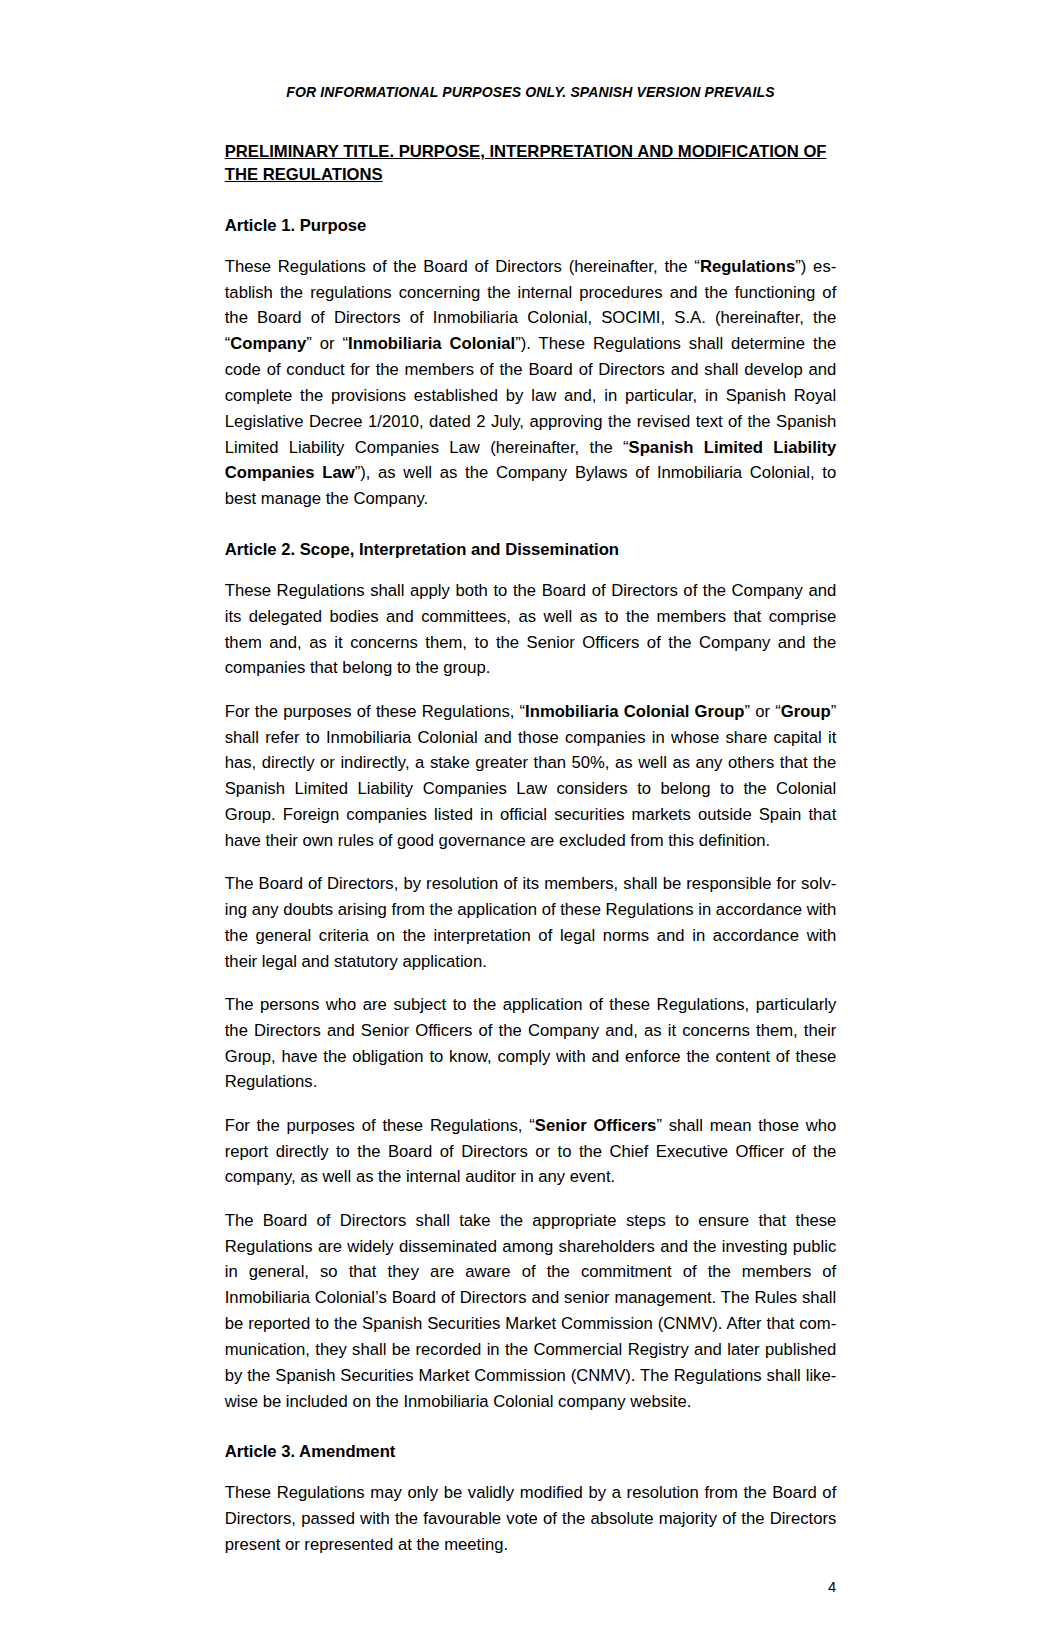FOR INFORMATIONAL PURPOSES ONLY. SPANISH VERSION PREVAILS
PRELIMINARY TITLE. PURPOSE, INTERPRETATION AND MODIFICATION OF THE REGULATIONS
Article 1. Purpose
These Regulations of the Board of Directors (hereinafter, the “Regulations”) establish the regulations concerning the internal procedures and the functioning of the Board of Directors of Inmobiliaria Colonial, SOCIMI, S.A. (hereinafter, the “Company” or “Inmobiliaria Colonial”). These Regulations shall determine the code of conduct for the members of the Board of Directors and shall develop and complete the provisions established by law and, in particular, in Spanish Royal Legislative Decree 1/2010, dated 2 July, approving the revised text of the Spanish Limited Liability Companies Law (hereinafter, the “Spanish Limited Liability Companies Law”), as well as the Company Bylaws of Inmobiliaria Colonial, to best manage the Company.
Article 2. Scope, Interpretation and Dissemination
These Regulations shall apply both to the Board of Directors of the Company and its delegated bodies and committees, as well as to the members that comprise them and, as it concerns them, to the Senior Officers of the Company and the companies that belong to the group.
For the purposes of these Regulations, “Inmobiliaria Colonial Group” or “Group” shall refer to Inmobiliaria Colonial and those companies in whose share capital it has, directly or indirectly, a stake greater than 50%, as well as any others that the Spanish Limited Liability Companies Law considers to belong to the Colonial Group. Foreign companies listed in official securities markets outside Spain that have their own rules of good governance are excluded from this definition.
The Board of Directors, by resolution of its members, shall be responsible for solving any doubts arising from the application of these Regulations in accordance with the general criteria on the interpretation of legal norms and in accordance with their legal and statutory application.
The persons who are subject to the application of these Regulations, particularly the Directors and Senior Officers of the Company and, as it concerns them, their Group, have the obligation to know, comply with and enforce the content of these Regulations.
For the purposes of these Regulations, “Senior Officers” shall mean those who report directly to the Board of Directors or to the Chief Executive Officer of the company, as well as the internal auditor in any event.
The Board of Directors shall take the appropriate steps to ensure that these Regulations are widely disseminated among shareholders and the investing public in general, so that they are aware of the commitment of the members of Inmobiliaria Colonial’s Board of Directors and senior management. The Rules shall be reported to the Spanish Securities Market Commission (CNMV). After that communication, they shall be recorded in the Commercial Registry and later published by the Spanish Securities Market Commission (CNMV). The Regulations shall likewise be included on the Inmobiliaria Colonial company website.
Article 3. Amendment
These Regulations may only be validly modified by a resolution from the Board of Directors, passed with the favourable vote of the absolute majority of the Directors present or represented at the meeting.
4